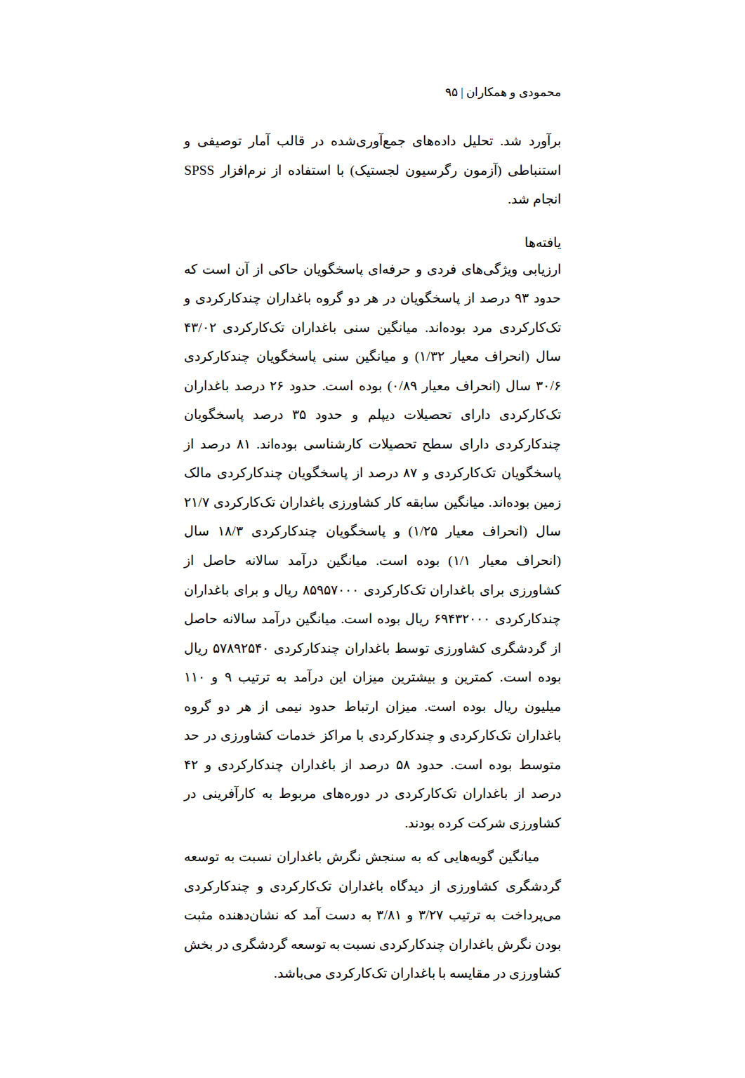محمودی و همکاران | ۹۵
برآورد شد. تحلیل داده‌های جمع‌آوری‌شده در قالب آمار توصیفی و استنباطی (آزمون رگرسیون لجستیک) با استفاده از نرم‌افزار SPSS انجام شد.
یافته‌ها
ارزیابی ویژگی‌های فردی و حرفه‌ای پاسخگویان حاکی از آن است که حدود ۹۳ درصد از پاسخگویان در هر دو گروه باغداران چندکارکردی و تک‌کارکردی مرد بوده‌اند. میانگین سنی باغداران تک‌کارکردی ۴۳/۰۲ سال (انحراف معیار ۱/۳۲) و میانگین سنی پاسخگویان چندکارکردی ۳۰/۶ سال (انحراف معیار ۰/۸۹) بوده است. حدود ۲۶ درصد باغداران تک‌کارکردی دارای تحصیلات دیپلم و حدود ۳۵ درصد پاسخگویان چندکارکردی دارای سطح تحصیلات کارشناسی بوده‌اند. ۸۱ درصد از پاسخگویان تک‌کارکردی و ۸۷ درصد از پاسخگویان چندکارکردی مالک زمین بوده‌اند. میانگین سابقه کار کشاورزی باغداران تک‌کارکردی ۲۱/۷ سال (انحراف معیار ۱/۲۵) و پاسخگویان چندکارکردی ۱۸/۳ سال (انحراف معیار ۱/۱) بوده است. میانگین درآمد سالانه حاصل از کشاورزی برای باغداران تک‌کارکردی ۸۵۹۵۷۰۰۰ ریال و برای باغداران چندکارکردی ۶۹۴۳۲۰۰۰ ریال بوده است. میانگین درآمد سالانه حاصل از گردشگری کشاورزی توسط باغداران چندکارکردی ۵۷۸۹۲۵۴۰ ریال بوده است. کمترین و بیشترین میزان این درآمد به ترتیب ۹ و ۱۱۰ میلیون ریال بوده است. میزان ارتباط حدود نیمی از هر دو گروه باغداران تک‌کارکردی و چندکارکردی با مراکز خدمات کشاورزی در حد متوسط بوده است. حدود ۵۸ درصد از باغداران چندکارکردی و ۴۲ درصد از باغداران تک‌کارکردی در دوره‌های مربوط به کارآفرینی در کشاورزی شرکت کرده بودند.
میانگین گویه‌هایی که به سنجش نگرش باغداران نسبت به توسعه گردشگری کشاورزی از دیدگاه باغداران تک‌کارکردی و چندکارکردی می‌پرداخت به ترتیب ۳/۲۷ و ۳/۸۱ به دست آمد که نشان‌دهنده مثبت بودن نگرش باغداران چندکارکردی نسبت به توسعه گردشگری در بخش کشاورزی در مقایسه با باغداران تک‌کارکردی می‌باشد.